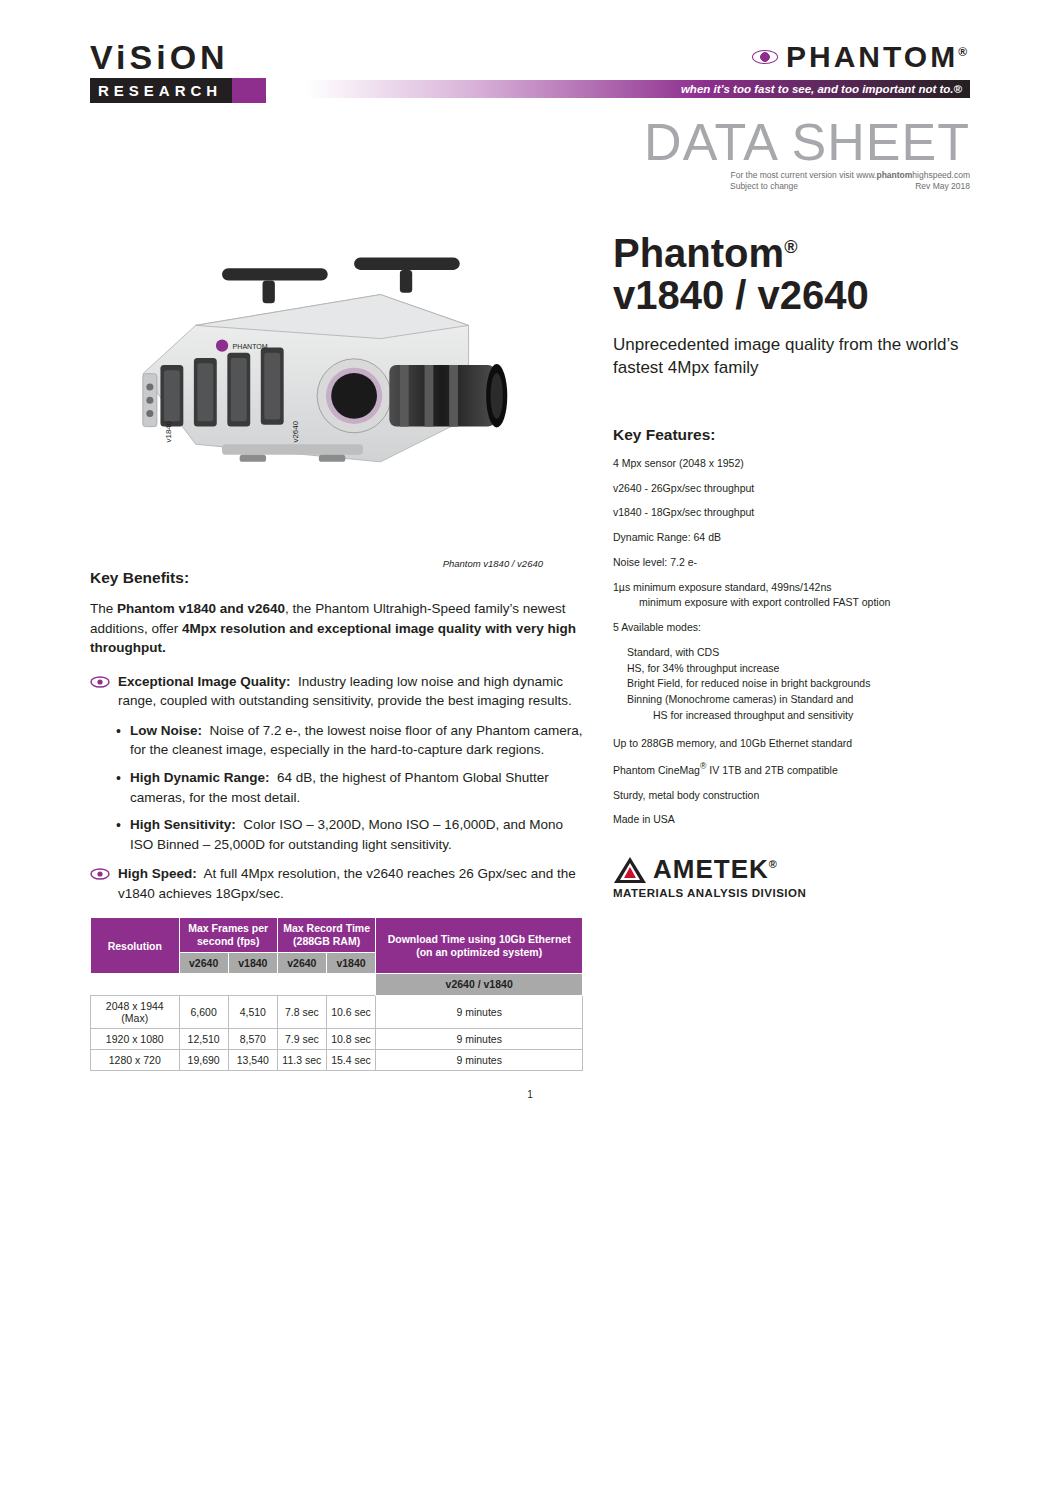ViSiON
RESEARCH
PHANTOM®
when it’s too fast to see, and too important not to.®
DATA SHEET
For the most current version visit www.phantomhighspeed.com
Subject to change Rev May 2018
PHANTOM v1840 v2640
Phantom v1840 / v2640
Key Benefits:
The Phantom v1840 and v2640, the Phantom Ultrahigh-Speed family’s newest additions, offer 4Mpx resolution and exceptional image quality with very high throughput.
Exceptional Image Quality: Industry leading low noise and high dynamic range, coupled with outstanding sensitivity, provide the best imaging results.
Low Noise: Noise of 7.2 e-, the lowest noise floor of any Phantom camera, for the cleanest image, especially in the hard-to-capture dark regions.
High Dynamic Range: 64 dB, the highest of Phantom Global Shutter cameras, for the most detail.
High Sensitivity: Color ISO – 3,200D, Mono ISO – 16,000D, and Mono ISO Binned – 25,000D for outstanding light sensitivity.
High Speed: At full 4Mpx resolution, the v2640 reaches 26 Gpx/sec and the v1840 achieves 18Gpx/sec.
| Resolution | Max Frames per second (fps) | Max Record Time (288GB RAM) | Download Time using 10Gb Ethernet (on an optimized system) |
| --- | --- | --- | --- |
| v2640 | v1840 | v2640 | v1840 |
| | v2640 / v1840 |
| 2048 x 1944 (Max) | 6,600 | 4,510 | 7.8 sec | 10.6 sec | 9 minutes |
| 1920 x 1080 | 12,510 | 8,570 | 7.9 sec | 10.8 sec | 9 minutes |
| 1280 x 720 | 19,690 | 13,540 | 11.3 sec | 15.4 sec | 9 minutes |
Phantom®
v1840 / v2640
Unprecedented image quality from the world’s fastest 4Mpx family
Key Features:
4 Mpx sensor (2048 x 1952)
v2640 - 26Gpx/sec throughput
v1840 - 18Gpx/sec throughput
Dynamic Range: 64 dB
Noise level: 7.2 e-
1µs minimum exposure standard, 499ns/142ns
minimum exposure with export controlled FAST option
5 Available modes:
Standard, with CDS
HS, for 34% throughput increase
Bright Field, for reduced noise in bright backgrounds
Binning (Monochrome cameras) in Standard and
HS for increased throughput and sensitivity
Up to 288GB memory, and 10Gb Ethernet standard
Phantom CineMag® IV 1TB and 2TB compatible
Sturdy, metal body construction
Made in USA
AMETEK®
MATERIALS ANALYSIS DIVISION
1